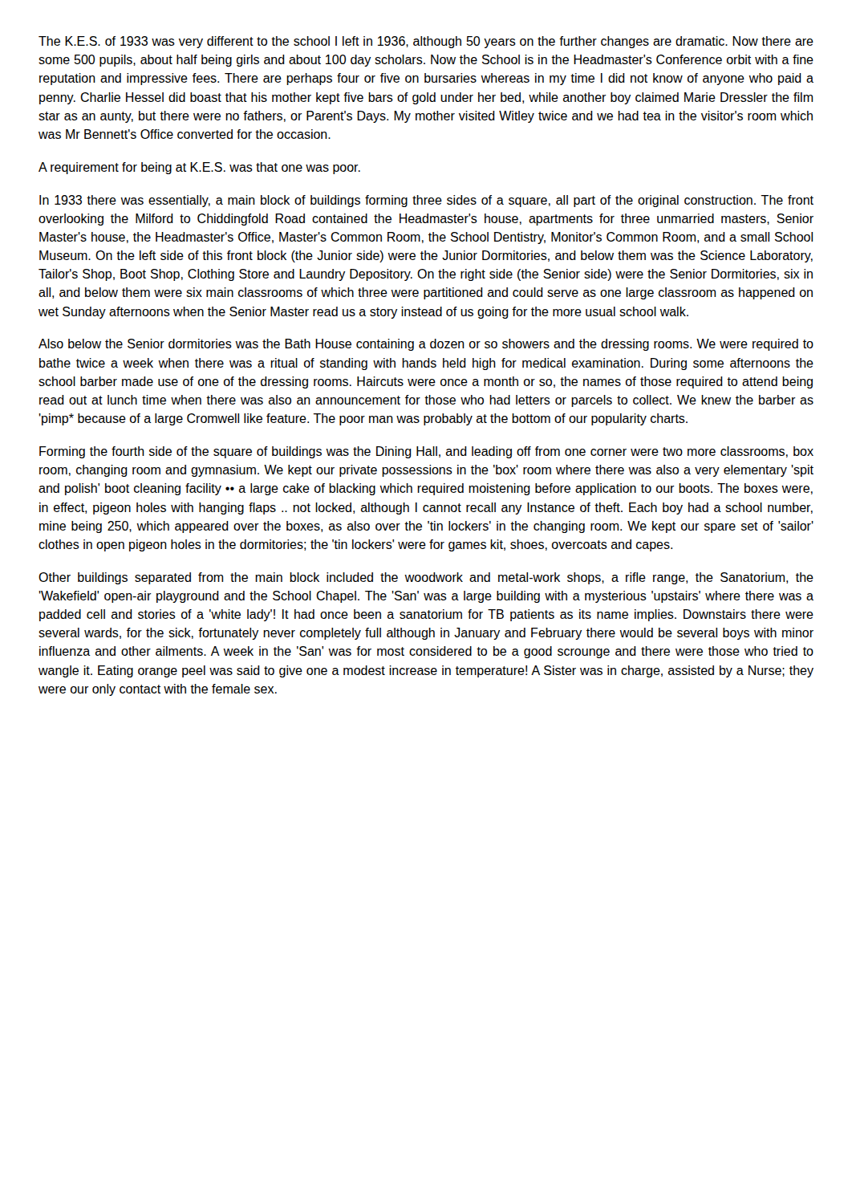The K.E.S. of 1933 was very different to the school I left in 1936, although 50 years on the further changes are dramatic. Now there are some 500 pupils, about half being girls and about 100 day scholars. Now the School is in the Headmaster's Conference orbit with a fine reputation and impressive fees. There are perhaps four or five on bursaries whereas in my time I did not know of anyone who paid a penny. Charlie Hessel did boast that his mother kept five bars of gold under her bed, while another boy claimed Marie Dressler the film star as an aunty, but there were no fathers, or Parent's Days. My mother visited Witley twice and we had tea in the visitor's room which was Mr Bennett's Office converted for the occasion.
A requirement for being at K.E.S. was that one was poor.
In 1933 there was essentially, a main block of buildings forming three sides of a square, all part of the original construction. The front overlooking the Milford to Chiddingfold Road contained the Headmaster's house, apartments for three unmarried masters, Senior Master's house, the Headmaster's Office, Master's Common Room, the School Dentistry, Monitor's Common Room, and a small School Museum. On the left side of this front block (the Junior side) were the Junior Dormitories, and below them was the Science Laboratory, Tailor's Shop, Boot Shop, Clothing Store and Laundry Depository. On the right side (the Senior side) were the Senior Dormitories, six in all, and below them were six main classrooms of which three were partitioned and could serve as one large classroom as happened on wet Sunday afternoons when the Senior Master read us a story instead of us going for the more usual school walk.
Also below the Senior dormitories was the Bath House containing a dozen or so showers and the dressing rooms. We were required to bathe twice a week when there was a ritual of standing with hands held high for medical examination. During some afternoons the school barber made use of one of the dressing rooms. Haircuts were once a month or so, the names of those required to attend being read out at lunch time when there was also an announcement for those who had letters or parcels to collect. We knew the barber as 'pimp* because of a large Cromwell like feature. The poor man was probably at the bottom of our popularity charts.
Forming the fourth side of the square of buildings was the Dining Hall, and leading off from one corner were two more classrooms, box room, changing room and gymnasium. We kept our private possessions in the 'box' room where there was also a very elementary 'spit and polish' boot cleaning facility •• a large cake of blacking which required moistening before application to our boots. The boxes were, in effect, pigeon holes with hanging flaps .. not locked, although I cannot recall any Instance of theft. Each boy had a school number, mine being 250, which appeared over the boxes, as also over the 'tin lockers' in the changing room. We kept our spare set of 'sailor' clothes in open pigeon holes in the dormitories; the 'tin lockers' were for games kit, shoes, overcoats and capes.
Other buildings separated from the main block included the woodwork and metal-work shops, a rifle range, the Sanatorium, the 'Wakefield' open-air playground and the School Chapel. The 'San' was a large building with a mysterious 'upstairs' where there was a padded cell and stories of a 'white lady'! It had once been a sanatorium for TB patients as its name implies. Downstairs there were several wards, for the sick, fortunately never completely full although in January and February there would be several boys with minor influenza and other ailments. A week in the 'San' was for most considered to be a good scrounge and there were those who tried to wangle it. Eating orange peel was said to give one a modest increase in temperature! A Sister was in charge, assisted by a Nurse; they were our only contact with the female sex.